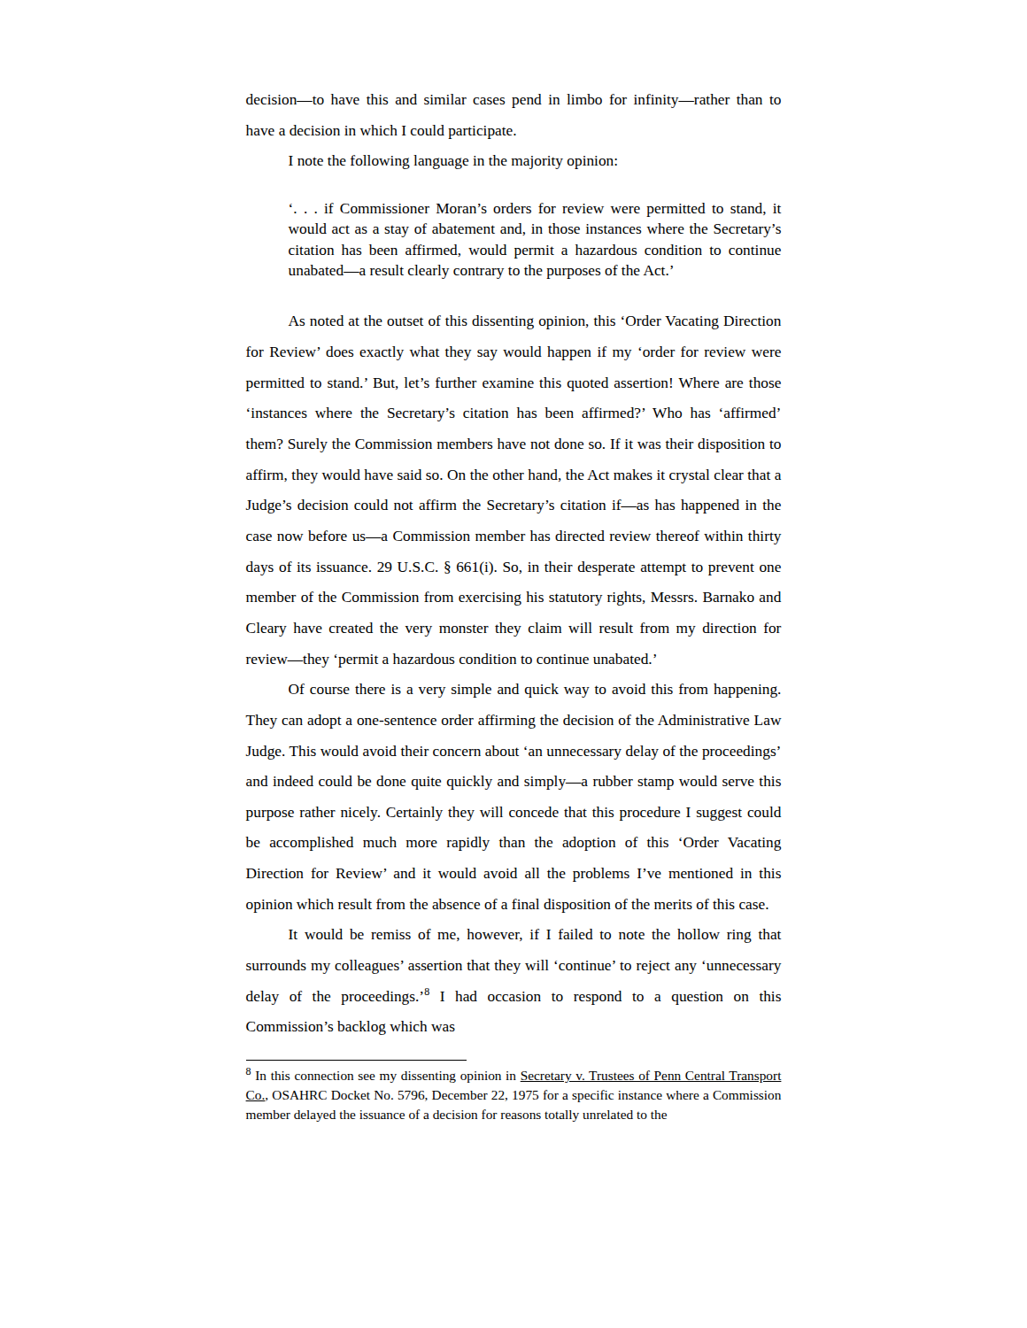decision—to have this and similar cases pend in limbo for infinity—rather than to have a decision in which I could participate.
I note the following language in the majority opinion:
‘. . . if Commissioner Moran’s orders for review were permitted to stand, it would act as a stay of abatement and, in those instances where the Secretary’s citation has been affirmed, would permit a hazardous condition to continue unabated—a result clearly contrary to the purposes of the Act.’
As noted at the outset of this dissenting opinion, this ‘Order Vacating Direction for Review’ does exactly what they say would happen if my ‘order for review were permitted to stand.’ But, let’s further examine this quoted assertion! Where are those ‘instances where the Secretary’s citation has been affirmed?’ Who has ‘affirmed’ them? Surely the Commission members have not done so. If it was their disposition to affirm, they would have said so. On the other hand, the Act makes it crystal clear that a Judge’s decision could not affirm the Secretary’s citation if—as has happened in the case now before us—a Commission member has directed review thereof within thirty days of its issuance. 29 U.S.C. § 661(i). So, in their desperate attempt to prevent one member of the Commission from exercising his statutory rights, Messrs. Barnako and Cleary have created the very monster they claim will result from my direction for review—they ‘permit a hazardous condition to continue unabated.’
Of course there is a very simple and quick way to avoid this from happening. They can adopt a one-sentence order affirming the decision of the Administrative Law Judge. This would avoid their concern about ‘an unnecessary delay of the proceedings’ and indeed could be done quite quickly and simply—a rubber stamp would serve this purpose rather nicely. Certainly they will concede that this procedure I suggest could be accomplished much more rapidly than the adoption of this ‘Order Vacating Direction for Review’ and it would avoid all the problems I’ve mentioned in this opinion which result from the absence of a final disposition of the merits of this case.
It would be remiss of me, however, if I failed to note the hollow ring that surrounds my colleagues’ assertion that they will ‘continue’ to reject any ‘unnecessary delay of the proceedings.’8 I had occasion to respond to a question on this Commission’s backlog which was
8 In this connection see my dissenting opinion in Secretary v. Trustees of Penn Central Transport Co., OSAHRC Docket No. 5796, December 22, 1975 for a specific instance where a Commission member delayed the issuance of a decision for reasons totally unrelated to the